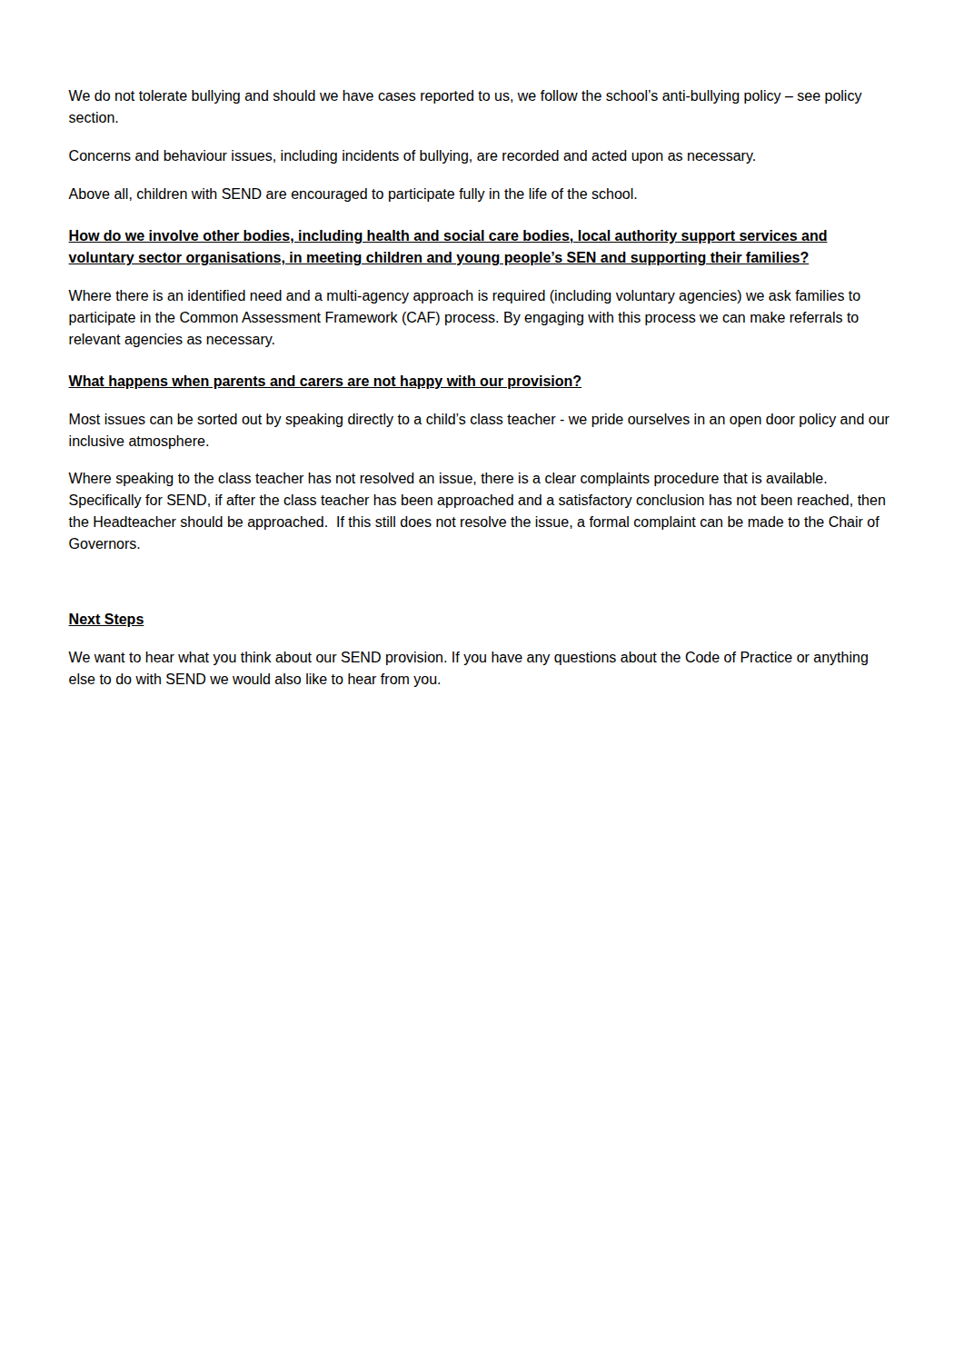We do not tolerate bullying and should we have cases reported to us, we follow the school’s anti-bullying policy – see policy section.
Concerns and behaviour issues, including incidents of bullying, are recorded and acted upon as necessary.
Above all, children with SEND are encouraged to participate fully in the life of the school.
How do we involve other bodies, including health and social care bodies, local authority support services and voluntary sector organisations, in meeting children and young people’s SEN and supporting their families?
Where there is an identified need and a multi-agency approach is required (including voluntary agencies) we ask families to participate in the Common Assessment Framework (CAF) process. By engaging with this process we can make referrals to relevant agencies as necessary.
What happens when parents and carers are not happy with our provision?
Most issues can be sorted out by speaking directly to a child’s class teacher - we pride ourselves in an open door policy and our inclusive atmosphere.
Where speaking to the class teacher has not resolved an issue, there is a clear complaints procedure that is available. Specifically for SEND, if after the class teacher has been approached and a satisfactory conclusion has not been reached, then the Headteacher should be approached. If this still does not resolve the issue, a formal complaint can be made to the Chair of Governors.
Next Steps
We want to hear what you think about our SEND provision. If you have any questions about the Code of Practice or anything else to do with SEND we would also like to hear from you.